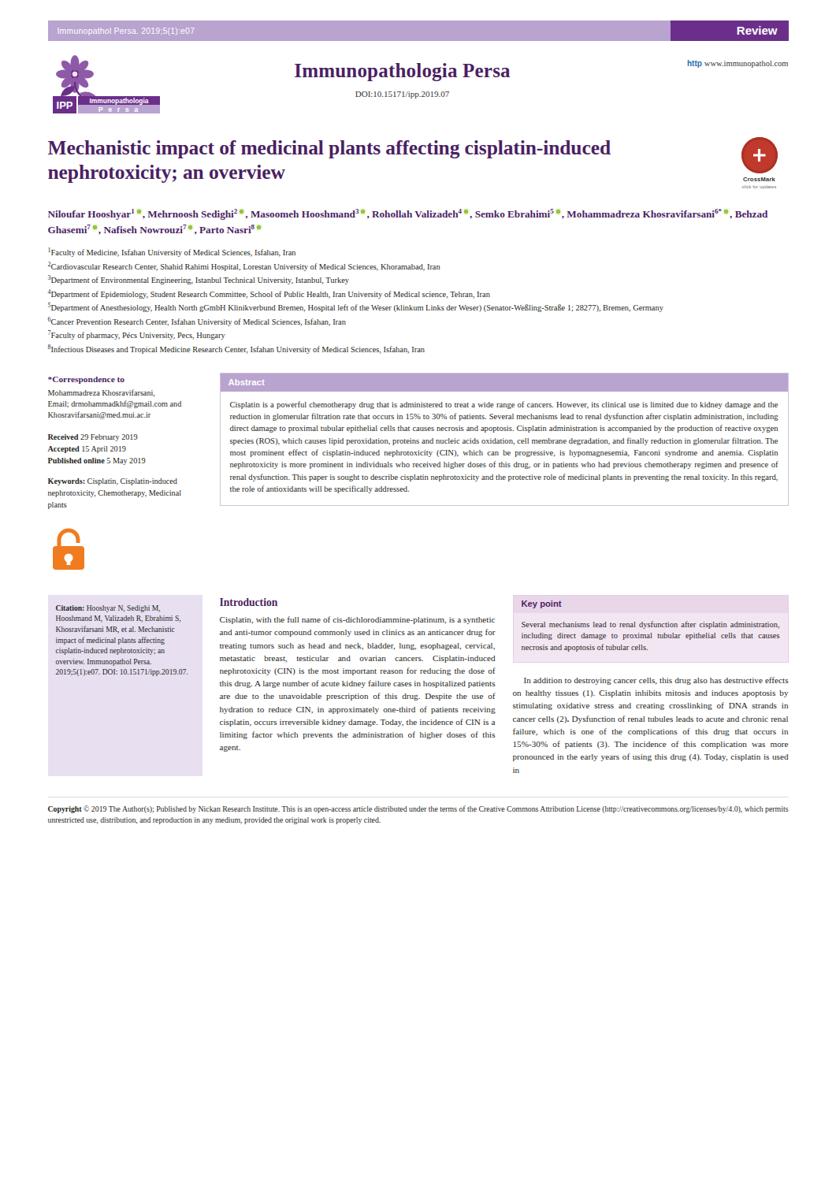Immunopathol Persa. 2019;5(1):e07
Review
IPP Immunopathologia P e r s a
Immunopathologia Persa
DOI:10.15171/ipp.2019.07
httpwww.immunopathol.com
Mechanistic impact of medicinal plants affecting cisplatin-induced nephrotoxicity; an overview
CrossMark
click for updates
Niloufar Hooshyar1 , Mehrnoosh Sedighi2 , Masoomeh Hooshmand3 , Rohollah Valizadeh4 , Semko Ebrahimi5 , Mohammadreza Khosravifarsani6* , Behzad Ghasemi7 , Nafiseh Nowrouzi7 , Parto Nasri8
1Faculty of Medicine, Isfahan University of Medical Sciences, Isfahan, Iran
2Cardiovascular Research Center, Shahid Rahimi Hospital, Lorestan University of Medical Sciences, Khoramabad, Iran
3Department of Environmental Engineering, Istanbul Technical University, Istanbul, Turkey
4Department of Epidemiology, Student Research Committee, School of Public Health, Iran University of Medical science, Tehran, Iran
5Department of Anesthesiology, Health North gGmbH Klinikverbund Bremen, Hospital left of the Weser (klinkum Links der Weser) (Senator-Weßling-Straße 1; 28277), Bremen, Germany
6Cancer Prevention Research Center, Isfahan University of Medical Sciences, Isfahan, Iran
7Faculty of pharmacy, Pécs University, Pecs, Hungary
8Infectious Diseases and Tropical Medicine Research Center, Isfahan University of Medical Sciences, Isfahan, Iran
*Correspondence to
Mohammadreza Khosravifarsani,
Email; drmohammadkhf@gmail.com and Khosravifarsani@med.mui.ac.ir
Received 29 February 2019
Accepted 15 April 2019
Published online 5 May 2019
Keywords: Cisplatin, Cisplatin-induced nephrotoxicity, Chemotherapy, Medicinal plants
Abstract
Cisplatin is a powerful chemotherapy drug that is administered to treat a wide range of cancers. However, its clinical use is limited due to kidney damage and the reduction in glomerular filtration rate that occurs in 15% to 30% of patients. Several mechanisms lead to renal dysfunction after cisplatin administration, including direct damage to proximal tubular epithelial cells that causes necrosis and apoptosis. Cisplatin administration is accompanied by the production of reactive oxygen species (ROS), which causes lipid peroxidation, proteins and nucleic acids oxidation, cell membrane degradation, and finally reduction in glomerular filtration. The most prominent effect of cisplatin-induced nephrotoxicity (CIN), which can be progressive, is hypomagnesemia, Fanconi syndrome and anemia. Cisplatin nephrotoxicity is more prominent in individuals who received higher doses of this drug, or in patients who had previous chemotherapy regimen and presence of renal dysfunction. This paper is sought to describe cisplatin nephrotoxicity and the protective role of medicinal plants in preventing the renal toxicity. In this regard, the role of antioxidants will be specifically addressed.
Citation: Hooshyar N, Sedighi M, Hooshmand M, Valizadeh R, Ebrahimi S, Khosravifarsani MR, et al. Mechanistic impact of medicinal plants affecting cisplatin-induced nephrotoxicity; an overview. Immunopathol Persa. 2019;5(1):e07. DOI: 10.15171/ipp.2019.07.
Introduction
Cisplatin, with the full name of cis-dichlorodiammine-platinum, is a synthetic and anti-tumor compound commonly used in clinics as an anticancer drug for treating tumors such as head and neck, bladder, lung, esophageal, cervical, metastatic breast, testicular and ovarian cancers. Cisplatin-induced nephrotoxicity (CIN) is the most important reason for reducing the dose of this drug. A large number of acute kidney failure cases in hospitalized patients are due to the unavoidable prescription of this drug. Despite the use of hydration to reduce CIN, in approximately one-third of patients receiving cisplatin, occurs irreversible kidney damage. Today, the incidence of CIN is a limiting factor which prevents the administration of higher doses of this agent.
Key point
Several mechanisms lead to renal dysfunction after cisplatin administration, including direct damage to proximal tubular epithelial cells that causes necrosis and apoptosis of tubular cells.
In addition to destroying cancer cells, this drug also has destructive effects on healthy tissues (1). Cisplatin inhibits mitosis and induces apoptosis by stimulating oxidative stress and creating crosslinking of DNA strands in cancer cells (2). Dysfunction of renal tubules leads to acute and chronic renal failure, which is one of the complications of this drug that occurs in 15%-30% of patients (3). The incidence of this complication was more pronounced in the early years of using this drug (4). Today, cisplatin is used in
Copyright © 2019 The Author(s); Published by Nickan Research Institute. This is an open-access article distributed under the terms of the Creative Commons Attribution License (http://creativecommons.org/licenses/by/4.0), which permits unrestricted use, distribution, and reproduction in any medium, provided the original work is properly cited.